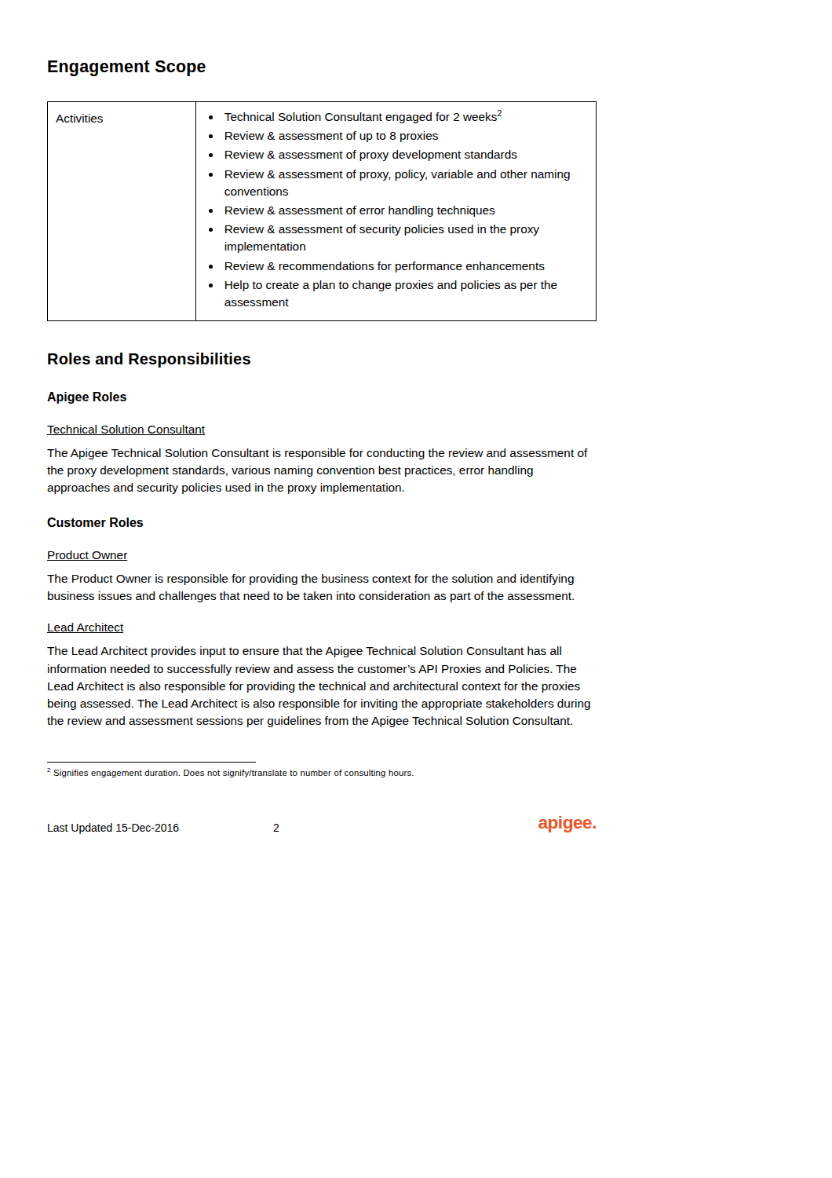Engagement Scope
| Activities | Technical Solution Consultant engaged for 2 weeks 2 Review & assessment of up to 8 proxies Review & assessment of proxy development standards Review & assessment of proxy, policy, variable and other naming conventions Review & assessment of error handling techniques Review & assessment of security policies used in the proxy implementation Review & recommendations for performance enhancements Help to create a plan to change proxies and policies as per the assessment |
Roles and Responsibilities
Apigee Roles
Technical Solution Consultant
The Apigee Technical Solution Consultant is responsible for conducting the review and assessment of the proxy development standards, various naming convention best practices, error handling approaches and security policies used in the proxy implementation.
Customer Roles
Product Owner
The Product Owner is responsible for providing the business context for the solution and identifying business issues and challenges that need to be taken into consideration as part of the assessment.
Lead Architect
The Lead Architect provides input to ensure that the Apigee Technical Solution Consultant has all information needed to successfully review and assess the customer’s API Proxies and Policies. The Lead Architect is also responsible for providing the technical and architectural context for the proxies being assessed. The Lead Architect is also responsible for inviting the appropriate stakeholders during the review and assessment sessions per guidelines from the Apigee Technical Solution Consultant.
2 Signifies engagement duration. Does not signify/translate to number of consulting hours.
Last Updated 15-Dec-2016 2
apigee.